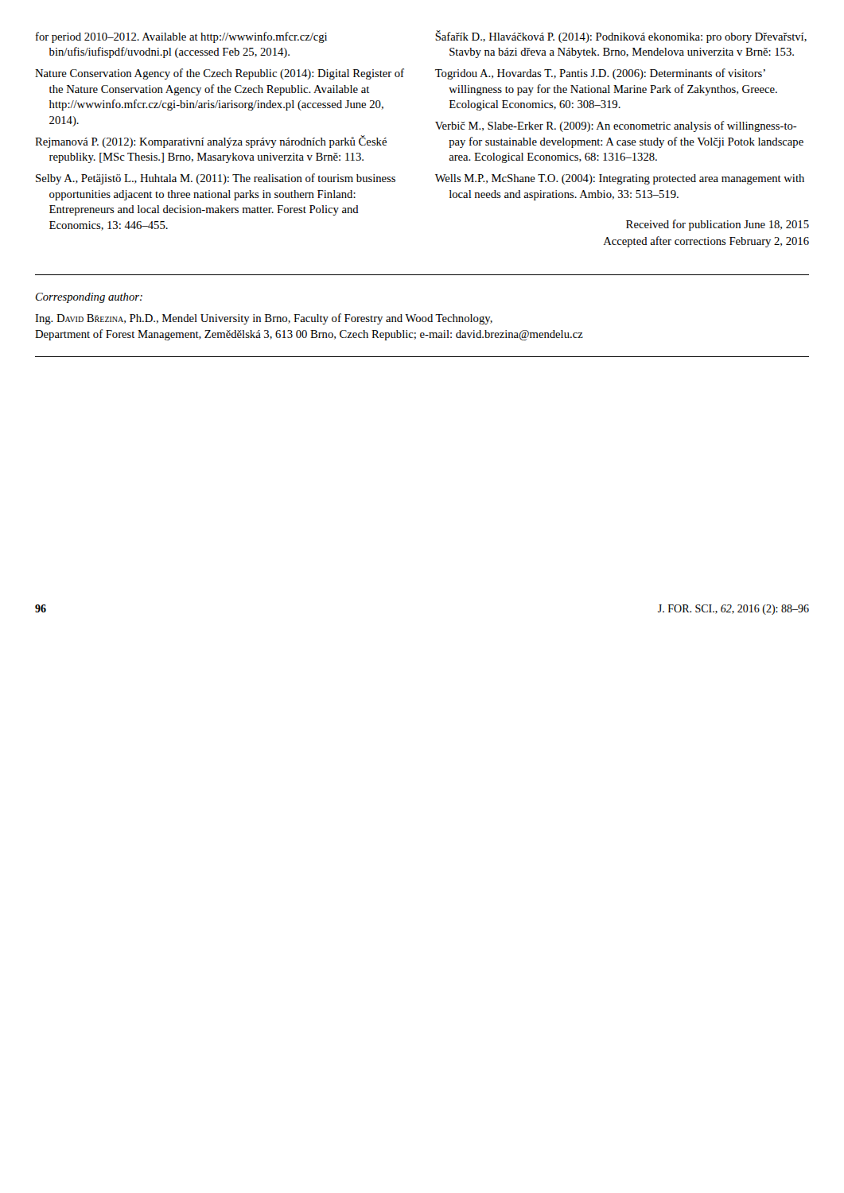for period 2010–2012. Available at http://wwwinfo.mfcr.cz/cgi bin/ufis/iufispdf/uvodni.pl (accessed Feb 25, 2014).
Nature Conservation Agency of the Czech Republic (2014): Digital Register of the Nature Conservation Agency of the Czech Republic. Available at http://wwwinfo.mfcr.cz/cgi-bin/aris/iarisorg/index.pl (accessed June 20, 2014).
Rejmanová P. (2012): Komparativní analýza správy národních parků České republiky. [MSc Thesis.] Brno, Masarykova univerzita v Brně: 113.
Selby A., Petäjistö L., Huhtala M. (2011): The realisation of tourism business opportunities adjacent to three national parks in southern Finland: Entrepreneurs and local decision-makers matter. Forest Policy and Economics, 13: 446–455.
Šafařík D., Hlaváčková P. (2014): Podniková ekonomika: pro obory Dřevařství, Stavby na bázi dřeva a Nábytek. Brno, Mendelova univerzita v Brně: 153.
Togridou A., Hovardas T., Pantis J.D. (2006): Determinants of visitors’ willingness to pay for the National Marine Park of Zakynthos, Greece. Ecological Economics, 60: 308–319.
Verbič M., Slabe-Erker R. (2009): An econometric analysis of willingness-to-pay for sustainable development: A case study of the Volčji Potok landscape area. Ecological Economics, 68: 1316–1328.
Wells M.P., McShane T.O. (2004): Integrating protected area management with local needs and aspirations. Ambio, 33: 513–519.
Received for publication June 18, 2015
Accepted after corrections February 2, 2016
Corresponding author:
Ing. David Březina, Ph.D., Mendel University in Brno, Faculty of Forestry and Wood Technology,
Department of Forest Management, Zemědělská 3, 613 00 Brno, Czech Republic; e-mail: david.brezina@mendelu.cz
96 J. FOR. SCI., 62, 2016 (2): 88–96